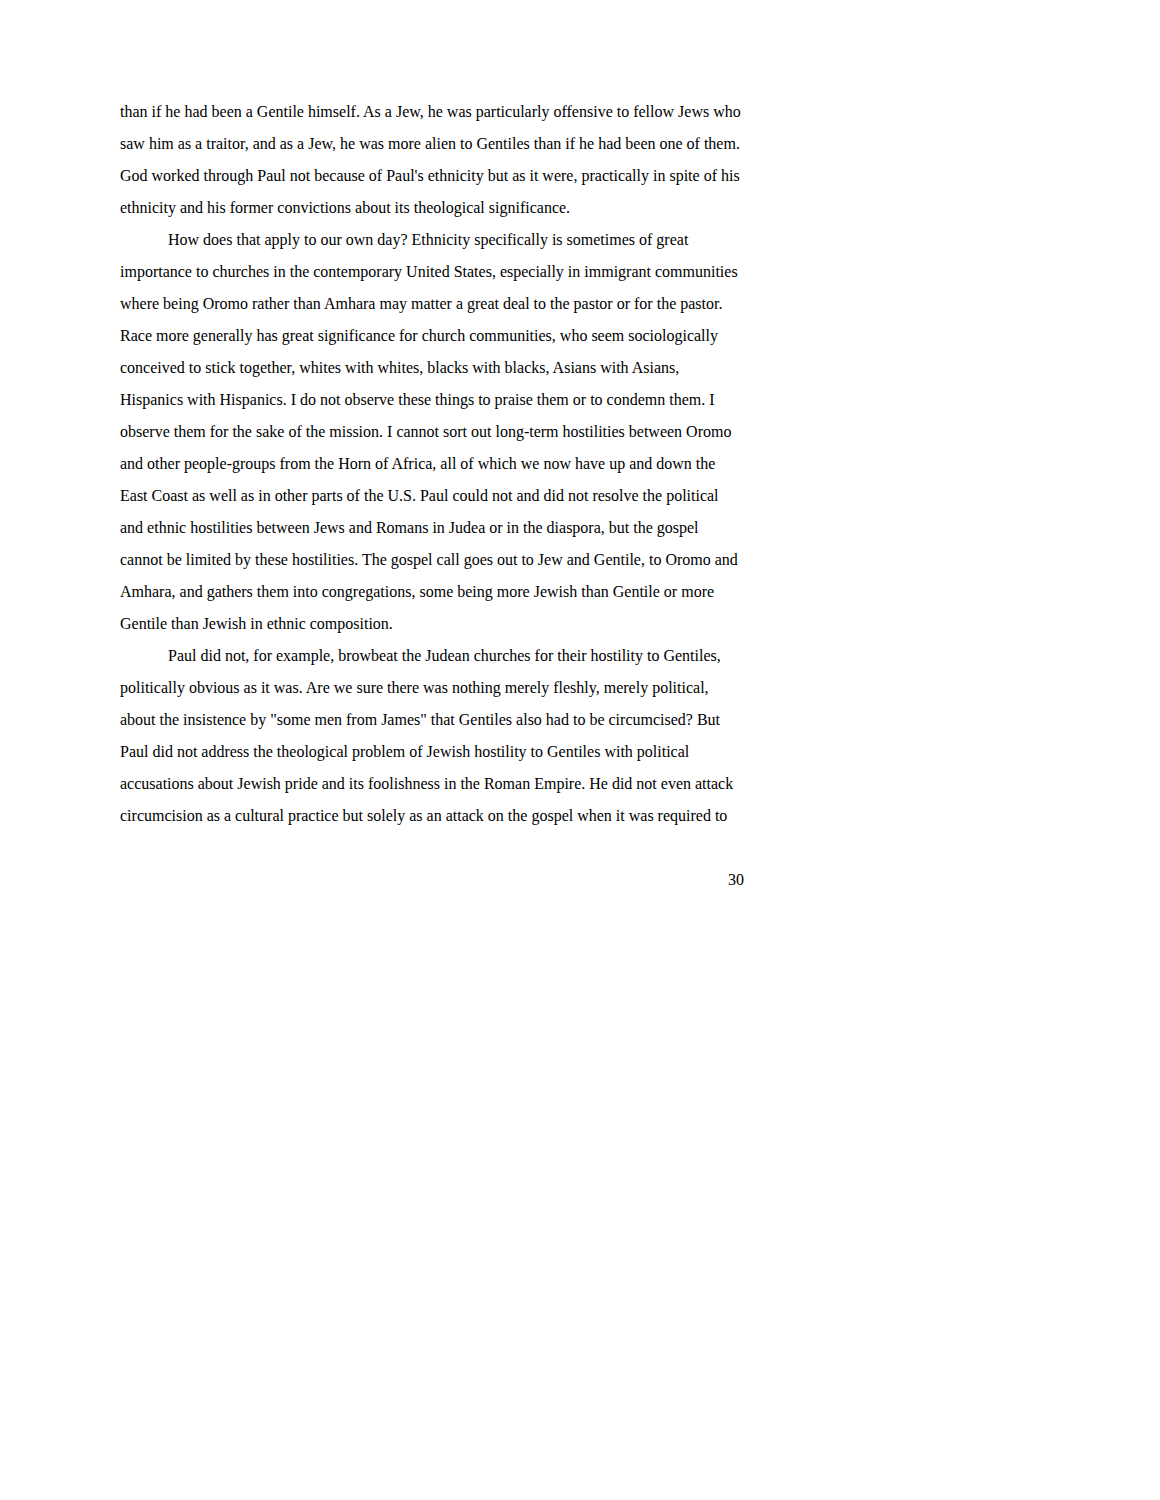than if he had been a Gentile himself. As a Jew, he was particularly offensive to fellow Jews who saw him as a traitor, and as a Jew, he was more alien to Gentiles than if he had been one of them. God worked through Paul not because of Paul's ethnicity but as it were, practically in spite of his ethnicity and his former convictions about its theological significance.
How does that apply to our own day? Ethnicity specifically is sometimes of great importance to churches in the contemporary United States, especially in immigrant communities where being Oromo rather than Amhara may matter a great deal to the pastor or for the pastor. Race more generally has great significance for church communities, who seem sociologically conceived to stick together, whites with whites, blacks with blacks, Asians with Asians, Hispanics with Hispanics. I do not observe these things to praise them or to condemn them. I observe them for the sake of the mission. I cannot sort out long-term hostilities between Oromo and other people-groups from the Horn of Africa, all of which we now have up and down the East Coast as well as in other parts of the U.S. Paul could not and did not resolve the political and ethnic hostilities between Jews and Romans in Judea or in the diaspora, but the gospel cannot be limited by these hostilities. The gospel call goes out to Jew and Gentile, to Oromo and Amhara, and gathers them into congregations, some being more Jewish than Gentile or more Gentile than Jewish in ethnic composition.
Paul did not, for example, browbeat the Judean churches for their hostility to Gentiles, politically obvious as it was. Are we sure there was nothing merely fleshly, merely political, about the insistence by "some men from James" that Gentiles also had to be circumcised? But Paul did not address the theological problem of Jewish hostility to Gentiles with political accusations about Jewish pride and its foolishness in the Roman Empire. He did not even attack circumcision as a cultural practice but solely as an attack on the gospel when it was required to
30